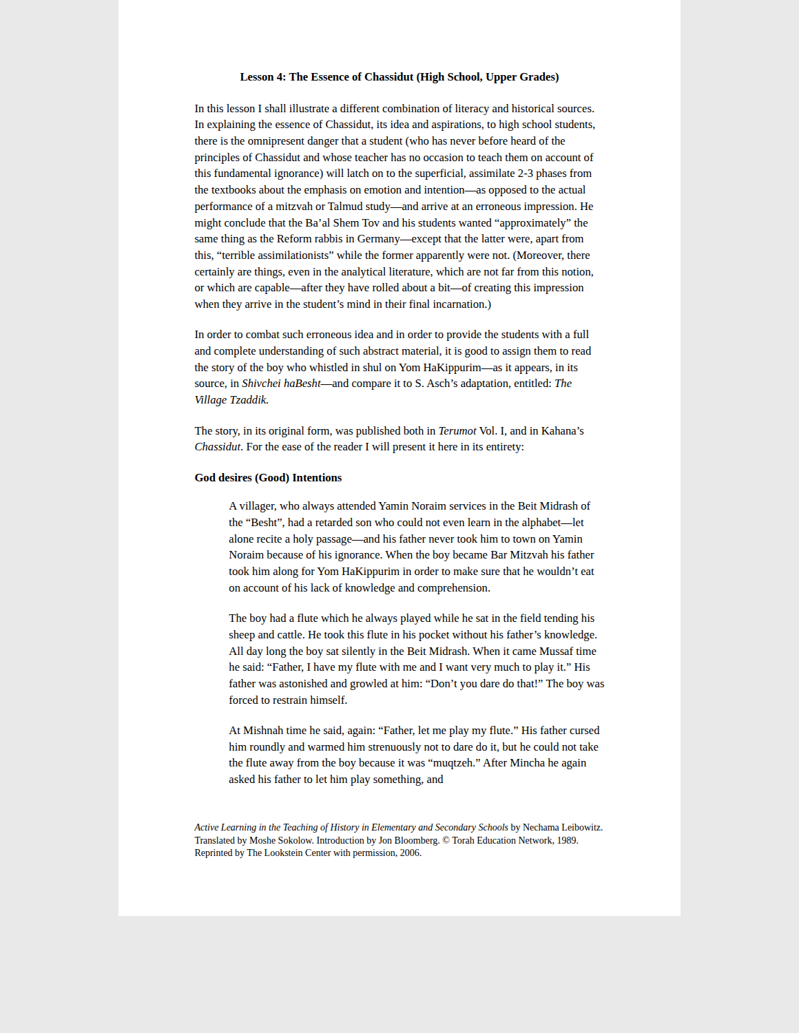Lesson 4: The Essence of Chassidut (High School, Upper Grades)
In this lesson I shall illustrate a different combination of literacy and historical sources. In explaining the essence of Chassidut, its idea and aspirations, to high school students, there is the omnipresent danger that a student (who has never before heard of the principles of Chassidut and whose teacher has no occasion to teach them on account of this fundamental ignorance) will latch on to the superficial, assimilate 2-3 phases from the textbooks about the emphasis on emotion and intention—as opposed to the actual performance of a mitzvah or Talmud study—and arrive at an erroneous impression. He might conclude that the Ba’al Shem Tov and his students wanted “approximately” the same thing as the Reform rabbis in Germany—except that the latter were, apart from this, “terrible assimilationists” while the former apparently were not. (Moreover, there certainly are things, even in the analytical literature, which are not far from this notion, or which are capable—after they have rolled about a bit—of creating this impression when they arrive in the student’s mind in their final incarnation.)
In order to combat such erroneous idea and in order to provide the students with a full and complete understanding of such abstract material, it is good to assign them to read the story of the boy who whistled in shul on Yom HaKippurim—as it appears, in its source, in Shivchei haBesht—and compare it to S. Asch’s adaptation, entitled: The Village Tzaddik.
The story, in its original form, was published both in Terumot Vol. I, and in Kahana’s Chassidut. For the ease of the reader I will present it here in its entirety:
God desires (Good) Intentions
A villager, who always attended Yamin Noraim services in the Beit Midrash of the “Besht”, had a retarded son who could not even learn in the alphabet—let alone recite a holy passage—and his father never took him to town on Yamin Noraim because of his ignorance. When the boy became Bar Mitzvah his father took him along for Yom HaKippurim in order to make sure that he wouldn’t eat on account of his lack of knowledge and comprehension.
The boy had a flute which he always played while he sat in the field tending his sheep and cattle. He took this flute in his pocket without his father’s knowledge. All day long the boy sat silently in the Beit Midrash. When it came Mussaf time he said: “Father, I have my flute with me and I want very much to play it.” His father was astonished and growled at him: “Don’t you dare do that!” The boy was forced to restrain himself.
At Mishnah time he said, again: “Father, let me play my flute.” His father cursed him roundly and warmed him strenuously not to dare do it, but he could not take the flute away from the boy because it was “muqtzeh.” After Mincha he again asked his father to let him play something, and
Active Learning in the Teaching of History in Elementary and Secondary Schools by Nechama Leibowitz. Translated by Moshe Sokolow. Introduction by Jon Bloomberg. © Torah Education Network, 1989. Reprinted by The Lookstein Center with permission, 2006.